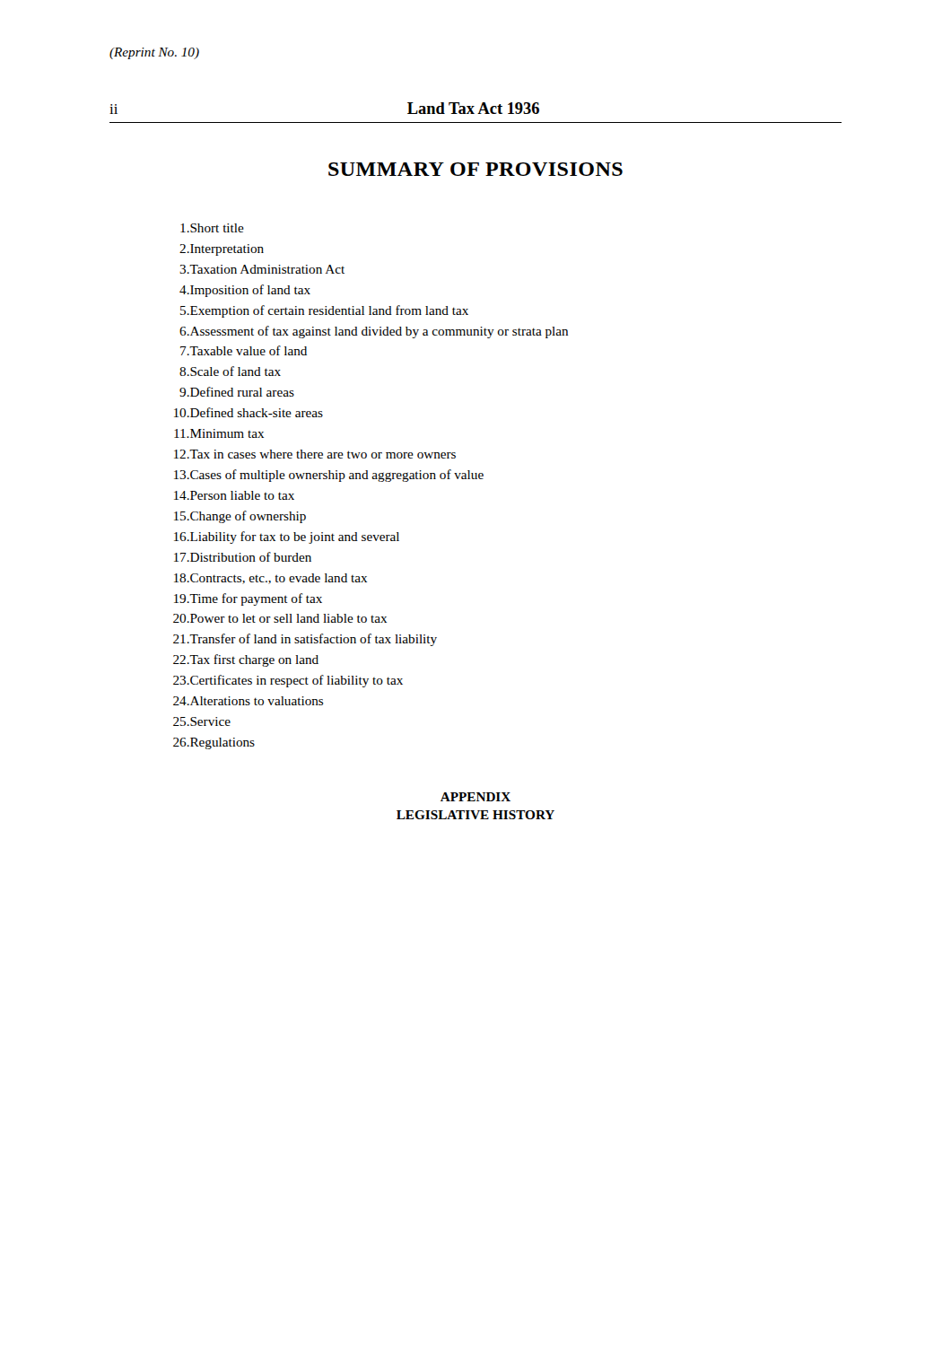(Reprint No. 10)
ii Land Tax Act 1936
SUMMARY OF PROVISIONS
| 1. | Short title |
| 2. | Interpretation |
| 3. | Taxation Administration Act |
| 4. | Imposition of land tax |
| 5. | Exemption of certain residential land from land tax |
| 6. | Assessment of tax against land divided by a community or strata plan |
| 7. | Taxable value of land |
| 8. | Scale of land tax |
| 9. | Defined rural areas |
| 10. | Defined shack-site areas |
| 11. | Minimum tax |
| 12. | Tax in cases where there are two or more owners |
| 13. | Cases of multiple ownership and aggregation of value |
| 14. | Person liable to tax |
| 15. | Change of ownership |
| 16. | Liability for tax to be joint and several |
| 17. | Distribution of burden |
| 18. | Contracts, etc., to evade land tax |
| 19. | Time for payment of tax |
| 20. | Power to let or sell land liable to tax |
| 21. | Transfer of land in satisfaction of tax liability |
| 22. | Tax first charge on land |
| 23. | Certificates in respect of liability to tax |
| 24. | Alterations to valuations |
| 25. | Service |
| 26. | Regulations |
APPENDIX
LEGISLATIVE HISTORY